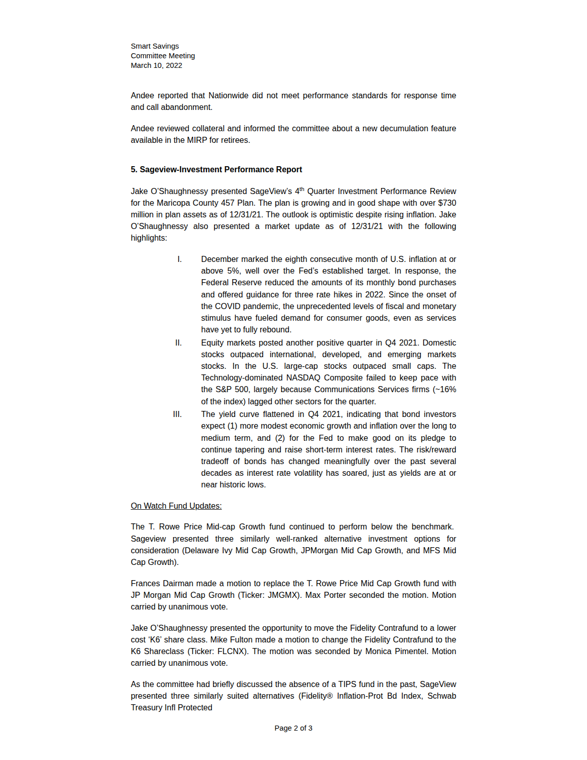Smart Savings
Committee Meeting
March 10, 2022
Andee reported that Nationwide did not meet performance standards for response time and call abandonment.
Andee reviewed collateral and informed the committee about a new decumulation feature available in the MIRP for retirees.
5. Sageview-Investment Performance Report
Jake O’Shaughnessy presented SageView’s 4th Quarter Investment Performance Review for the Maricopa County 457 Plan. The plan is growing and in good shape with over $730 million in plan assets as of 12/31/21. The outlook is optimistic despite rising inflation. Jake O’Shaughnessy also presented a market update as of 12/31/21 with the following highlights:
December marked the eighth consecutive month of U.S. inflation at or above 5%, well over the Fed’s established target. In response, the Federal Reserve reduced the amounts of its monthly bond purchases and offered guidance for three rate hikes in 2022. Since the onset of the COVID pandemic, the unprecedented levels of fiscal and monetary stimulus have fueled demand for consumer goods, even as services have yet to fully rebound.
Equity markets posted another positive quarter in Q4 2021. Domestic stocks outpaced international, developed, and emerging markets stocks. In the U.S. large-cap stocks outpaced small caps. The Technology-dominated NASDAQ Composite failed to keep pace with the S&P 500, largely because Communications Services firms (~16% of the index) lagged other sectors for the quarter.
The yield curve flattened in Q4 2021, indicating that bond investors expect (1) more modest economic growth and inflation over the long to medium term, and (2) for the Fed to make good on its pledge to continue tapering and raise short-term interest rates. The risk/reward tradeoff of bonds has changed meaningfully over the past several decades as interest rate volatility has soared, just as yields are at or near historic lows.
On Watch Fund Updates:
The T. Rowe Price Mid-cap Growth fund continued to perform below the benchmark. Sageview presented three similarly well-ranked alternative investment options for consideration (Delaware Ivy Mid Cap Growth, JPMorgan Mid Cap Growth, and MFS Mid Cap Growth).
Frances Dairman made a motion to replace the T. Rowe Price Mid Cap Growth fund with JP Morgan Mid Cap Growth (Ticker: JMGMX). Max Porter seconded the motion. Motion carried by unanimous vote.
Jake O’Shaughnessy presented the opportunity to move the Fidelity Contrafund to a lower cost ‘K6’ share class. Mike Fulton made a motion to change the Fidelity Contrafund to the K6 Shareclass (Ticker: FLCNX). The motion was seconded by Monica Pimentel. Motion carried by unanimous vote.
As the committee had briefly discussed the absence of a TIPS fund in the past, SageView presented three similarly suited alternatives (Fidelity® Inflation-Prot Bd Index, Schwab Treasury Infl Protected
Page 2 of 3